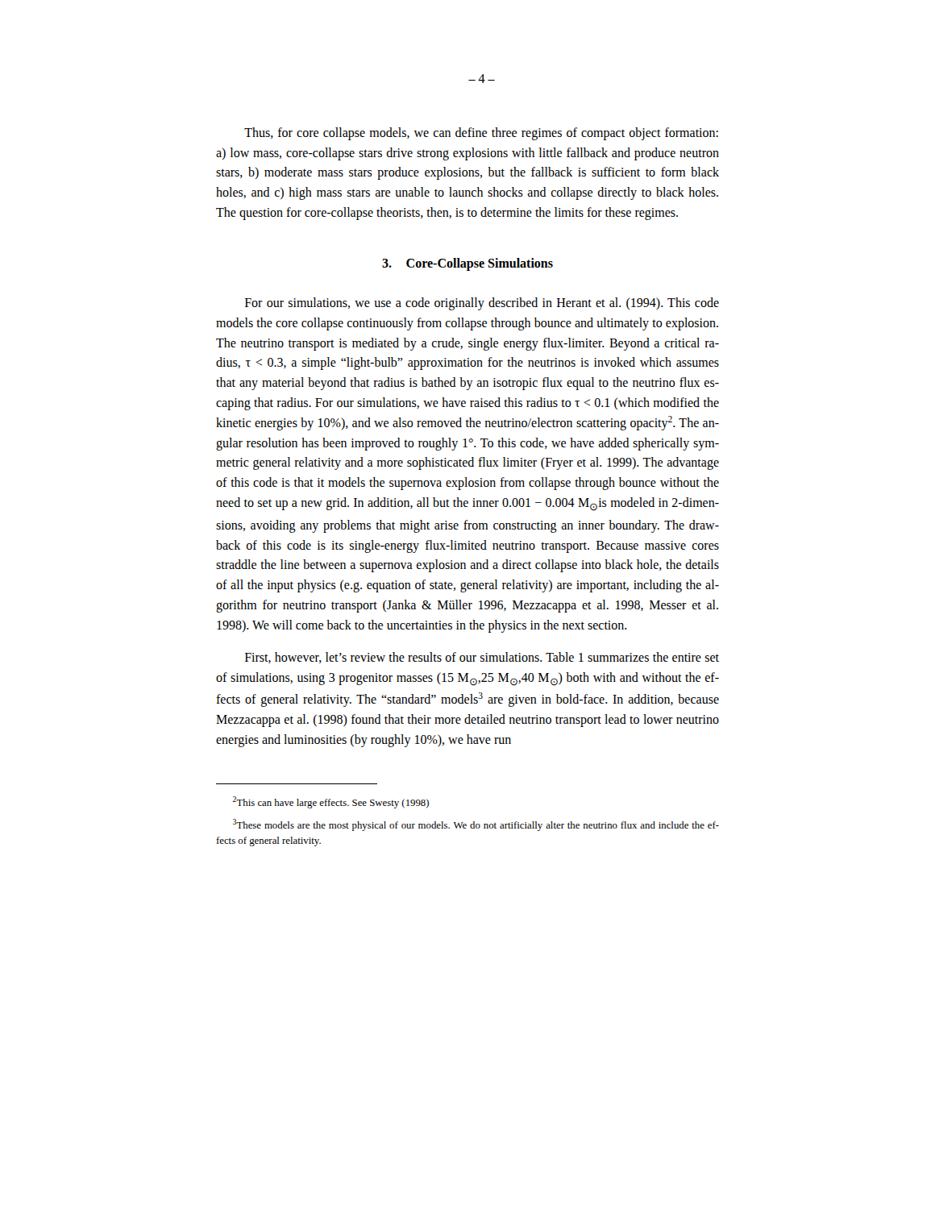– 4 –
Thus, for core collapse models, we can define three regimes of compact object formation: a) low mass, core-collapse stars drive strong explosions with little fallback and produce neutron stars, b) moderate mass stars produce explosions, but the fallback is sufficient to form black holes, and c) high mass stars are unable to launch shocks and collapse directly to black holes. The question for core-collapse theorists, then, is to determine the limits for these regimes.
3. Core-Collapse Simulations
For our simulations, we use a code originally described in Herant et al. (1994). This code models the core collapse continuously from collapse through bounce and ultimately to explosion. The neutrino transport is mediated by a crude, single energy flux-limiter. Beyond a critical radius, τ < 0.3, a simple “light-bulb” approximation for the neutrinos is invoked which assumes that any material beyond that radius is bathed by an isotropic flux equal to the neutrino flux escaping that radius. For our simulations, we have raised this radius to τ < 0.1 (which modified the kinetic energies by 10%), and we also removed the neutrino/electron scattering opacity2. The angular resolution has been improved to roughly 1°. To this code, we have added spherically symmetric general relativity and a more sophisticated flux limiter (Fryer et al. 1999). The advantage of this code is that it models the supernova explosion from collapse through bounce without the need to set up a new grid. In addition, all but the inner 0.001 − 0.004 M⊙is modeled in 2-dimensions, avoiding any problems that might arise from constructing an inner boundary. The drawback of this code is its single-energy flux-limited neutrino transport. Because massive cores straddle the line between a supernova explosion and a direct collapse into black hole, the details of all the input physics (e.g. equation of state, general relativity) are important, including the algorithm for neutrino transport (Janka & Müller 1996, Mezzacappa et al. 1998, Messer et al. 1998). We will come back to the uncertainties in the physics in the next section.
First, however, let’s review the results of our simulations. Table 1 summarizes the entire set of simulations, using 3 progenitor masses (15 M⊙,25 M⊙,40 M⊙) both with and without the effects of general relativity. The “standard” models3 are given in bold-face. In addition, because Mezzacappa et al. (1998) found that their more detailed neutrino transport lead to lower neutrino energies and luminosities (by roughly 10%), we have run
2 This can have large effects. See Swesty (1998)
3 These models are the most physical of our models. We do not artificially alter the neutrino flux and include the effects of general relativity.